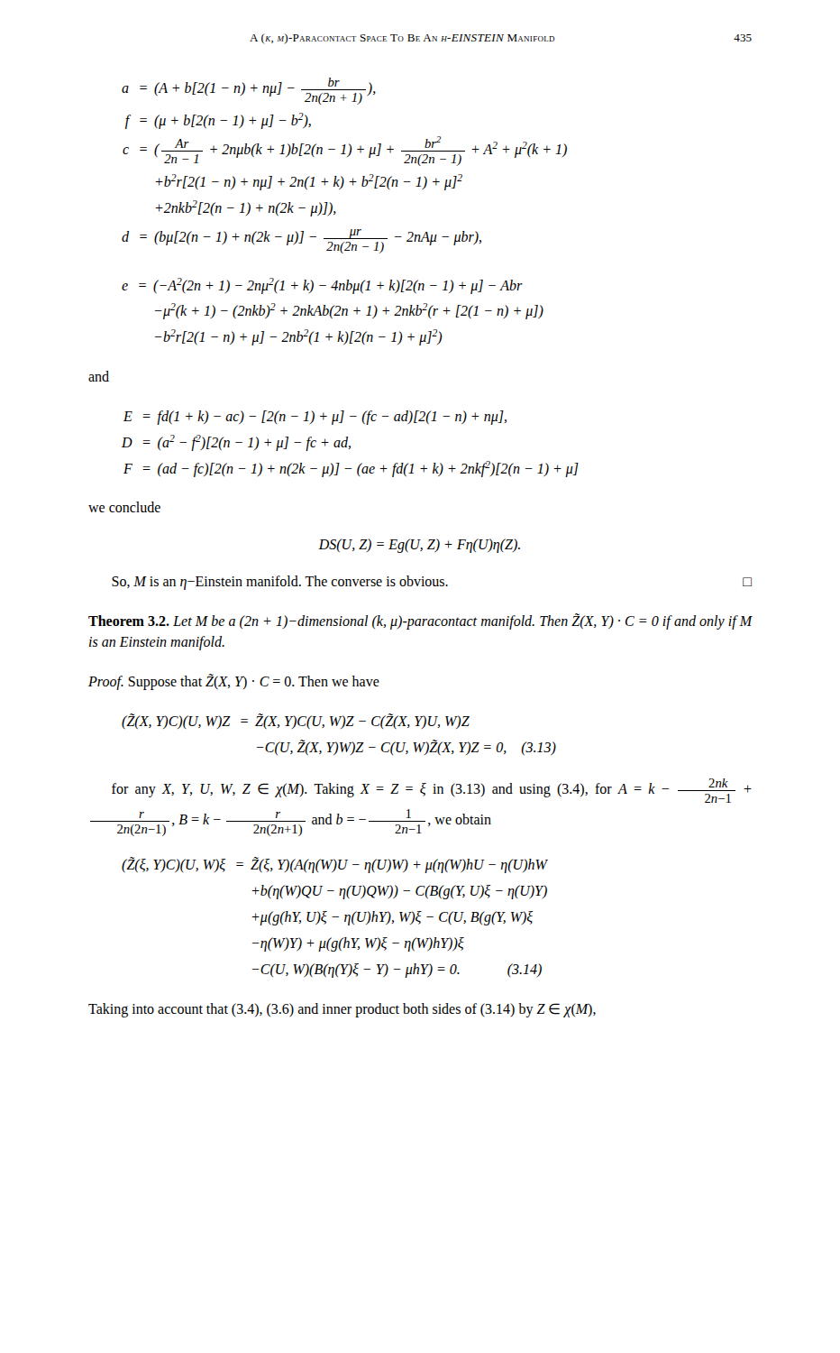A (k, μ)-Paracontact Space To Be An η-EINSTEIN Manifold 435
| a | = | ( A + b [2(1 − n ) + nμ ] − br 2 n (2 n + 1) ), |
| f | = | ( μ + b [2( n − 1) + μ ] − b 2 ), |
| c | = | ( Ar 2 n − 1 + 2 nμb ( k + 1) b [2( n − 1) + μ ] + br 2 2 n (2 n − 1) + A 2 + μ 2 ( k + 1) |
| | | + b 2 r [2(1 − n ) + nμ ] + 2 n (1 + k ) + b 2 [2( n − 1) + μ ] 2 |
| | | +2 nkb 2 [2( n − 1) + n (2 k − μ )]), |
| d | = | ( bμ [2( n − 1) + n (2 k − μ )] − μr 2 n (2 n − 1) − 2 nAμ − μbr ), |
| e | = | (− A 2 (2 n + 1) − 2 nμ 2 (1 + k ) − 4 nbμ (1 + k )[2( n − 1) + μ ] − Abr |
| | | − μ 2 ( k + 1) − (2 nkb ) 2 + 2 nkAb (2 n + 1) + 2 nkb 2 ( r + [2(1 − n ) + μ ]) |
| | | − b 2 r [2(1 − n ) + μ ] − 2 nb 2 (1 + k )[2( n − 1) + μ ] 2 ) |
and
| E | = | fd (1 + k ) − ac ) − [2( n − 1) + μ ] − ( fc − ad )[2(1 − n ) + nμ ], |
| D | = | ( a 2 − f 2 )[2( n − 1) + μ ] − fc + ad , |
| F | = | ( ad − fc )[2( n − 1) + n (2 k − μ )] − ( ae + fd (1 + k ) + 2 nkf 2 )[2( n − 1) + μ ] |
we conclude
DS(U, Z) = Eg(U, Z) + Fη(U)η(Z).
So, M is an η−Einstein manifold. The converse is obvious. □
Theorem 3.2. Let M be a (2n + 1)−dimensional (k, μ)-paracontact manifold. Then Z̃(X, Y) · C = 0 if and only if M is an Einstein manifold.
Proof. Suppose that Z̃(X, Y) · C = 0. Then we have
| ( Z̃ ( X , Y ) C )( U , W ) Z | = | Z̃ ( X , Y ) C ( U , W ) Z − C ( Z̃ ( X , Y ) U , W ) Z |
| | | − C ( U , Z̃ ( X , Y ) W ) Z − C ( U , W ) Z̃ ( X , Y ) Z = 0, (3.13) |
for any X, Y, U, W, Z ∈ χ(M). Taking X = Z = ξ in (3.13) and using (3.4), for A = k − 2nk 2n−1 + r 2n(2n−1), B = k − r 2n(2n+1) and b = −12n−1, we obtain
| ( Z̃ ( ξ , Y ) C )( U , W ) ξ | = | Z̃ ( ξ , Y )( A ( η ( W ) U − η ( U ) W ) + μ ( η ( W ) hU − η ( U ) hW |
| | | + b ( η ( W ) QU − η ( U ) QW )) − C ( B ( g ( Y , U ) ξ − η ( U ) Y ) |
| | | + μ ( g ( hY , U ) ξ − η ( U ) hY ), W ) ξ − C ( U , B ( g ( Y , W ) ξ |
| | | − η ( W ) Y ) + μ ( g ( hY , W ) ξ − η ( W ) hY )) ξ |
| | | − C ( U , W )( B ( η ( Y ) ξ − Y ) − μhY ) = 0. (3.14) |
Taking into account that (3.4), (3.6) and inner product both sides of (3.14) by Z ∈ χ(M),